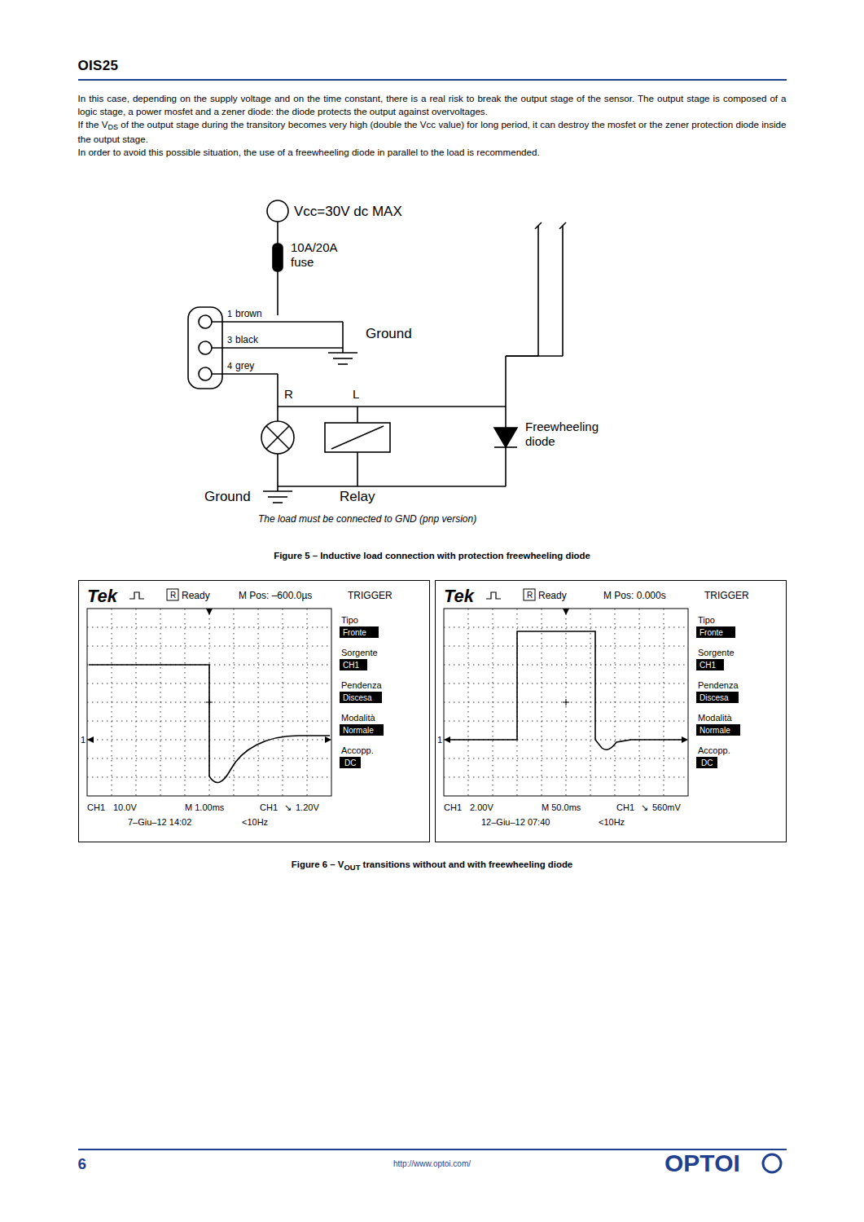OIS25
In this case, depending on the supply voltage and on the time constant, there is a real risk to break the output stage of the sensor. The output stage is composed of a logic stage, a power mosfet and a zener diode: the diode protects the output against overvoltages.
If the VDS of the output stage during the transitory becomes very high (double the Vcc value) for long period, it can destroy the mosfet or the zener protection diode inside the output stage.
In order to avoid this possible situation, the use of a freewheeling diode in parallel to the load is recommended.
Vcc=30V dc MAX 10A/20A fuse 1 brown 3 black 4 grey Ground Ground Relay R L Freewheeling diode The load must be connected to GND (pnp version)
Figure 5 – Inductive load connection with protection freewheeling diode
Tek R Ready M Pos: –600.0µs TRIGGER 1 Tipo Fronte Sorgente CH1 Pendenza Discesa Modalità Normale Accopp. DC CH1 10.0V M 1.00ms CH1 ↘ 1.20V 7–Giu–12 14:02 <10Hz Tek R Ready M Pos: 0.000s TRIGGER 1 Tipo Fronte Sorgente CH1 Pendenza Discesa Modalità Normale Accopp. DC CH1 2.00V M 50.0ms CH1 ↘ 560mV 12–Giu–12 07:40 <10Hz
Figure 6 – VOUT transitions without and with freewheeling diode
6
http://www.optoi.com/
OPTOI